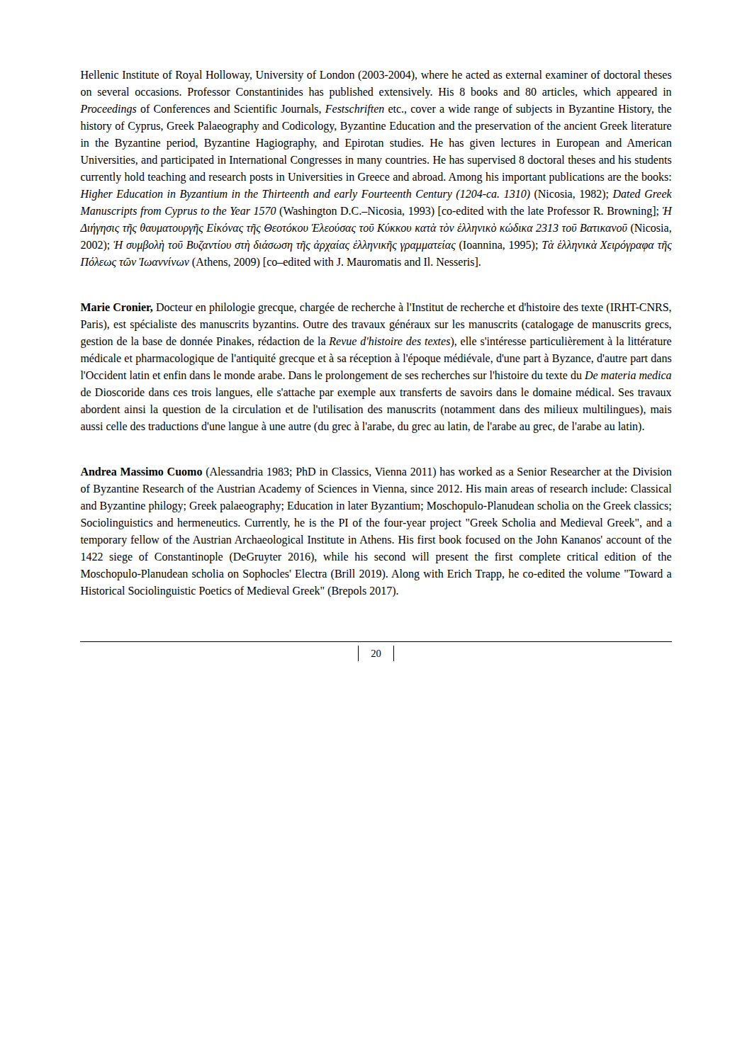Hellenic Institute of Royal Holloway, University of London (2003-2004), where he acted as external examiner of doctoral theses on several occasions. Professor Constantinides has published extensively. His 8 books and 80 articles, which appeared in Proceedings of Conferences and Scientific Journals, Festschriften etc., cover a wide range of subjects in Byzantine History, the history of Cyprus, Greek Palaeography and Codicology, Byzantine Education and the preservation of the ancient Greek literature in the Byzantine period, Byzantine Hagiography, and Epirotan studies. He has given lectures in European and American Universities, and participated in International Congresses in many countries. He has supervised 8 doctoral theses and his students currently hold teaching and research posts in Universities in Greece and abroad. Among his important publications are the books: Higher Education in Byzantium in the Thirteenth and early Fourteenth Century (1204-ca. 1310) (Nicosia, 1982); Dated Greek Manuscripts from Cyprus to the Year 1570 (Washington D.C.–Nicosia, 1993) [co-edited with the late Professor R. Browning]; Ἡ Διήγησις τῆς θαυματουργῆς Εἰκόνας τῆς Θεοτόκου Ἐλεούσας τοῦ Κύκκου κατὰ τὸν ἑλληνικὸ κώδικα 2313 τοῦ Βατικανοῦ (Nicosia, 2002); Ἡ συμβολὴ τοῦ Βυζαντίου στὴ διάσωση τῆς ἀρχαίας ἑλληνικῆς γραμματείας (Ioannina, 1995); Τὰ ἑλληνικὰ Χειρόγραφα τῆς Πόλεως τῶν Ἰωαννίνων (Athens, 2009) [co–edited with J. Mauromatis and Il. Nesseris].
Marie Cronier, Docteur en philologie grecque, chargée de recherche à l'Institut de recherche et d'histoire des texte (IRHT-CNRS, Paris), est spécialiste des manuscrits byzantins. Outre des travaux généraux sur les manuscrits (catalogage de manuscrits grecs, gestion de la base de donnée Pinakes, rédaction de la Revue d'histoire des textes), elle s'intéresse particulièrement à la littérature médicale et pharmacologique de l'antiquité grecque et à sa réception à l'époque médiévale, d'une part à Byzance, d'autre part dans l'Occident latin et enfin dans le monde arabe. Dans le prolongement de ses recherches sur l'histoire du texte du De materia medica de Dioscoride dans ces trois langues, elle s'attache par exemple aux transferts de savoirs dans le domaine médical. Ses travaux abordent ainsi la question de la circulation et de l'utilisation des manuscrits (notamment dans des milieux multilingues), mais aussi celle des traductions d'une langue à une autre (du grec à l'arabe, du grec au latin, de l'arabe au grec, de l'arabe au latin).
Andrea Massimo Cuomo (Alessandria 1983; PhD in Classics, Vienna 2011) has worked as a Senior Researcher at the Division of Byzantine Research of the Austrian Academy of Sciences in Vienna, since 2012. His main areas of research include: Classical and Byzantine philogy; Greek palaeography; Education in later Byzantium; Moschopulo-Planudean scholia on the Greek classics; Sociolinguistics and hermeneutics. Currently, he is the PI of the four-year project "Greek Scholia and Medieval Greek", and a temporary fellow of the Austrian Archaeological Institute in Athens. His first book focused on the John Kananos' account of the 1422 siege of Constantinople (DeGruyter 2016), while his second will present the first complete critical edition of the Moschopulo-Planudean scholia on Sophocles' Electra (Brill 2019). Along with Erich Trapp, he co-edited the volume "Toward a Historical Sociolinguistic Poetics of Medieval Greek" (Brepols 2017).
20